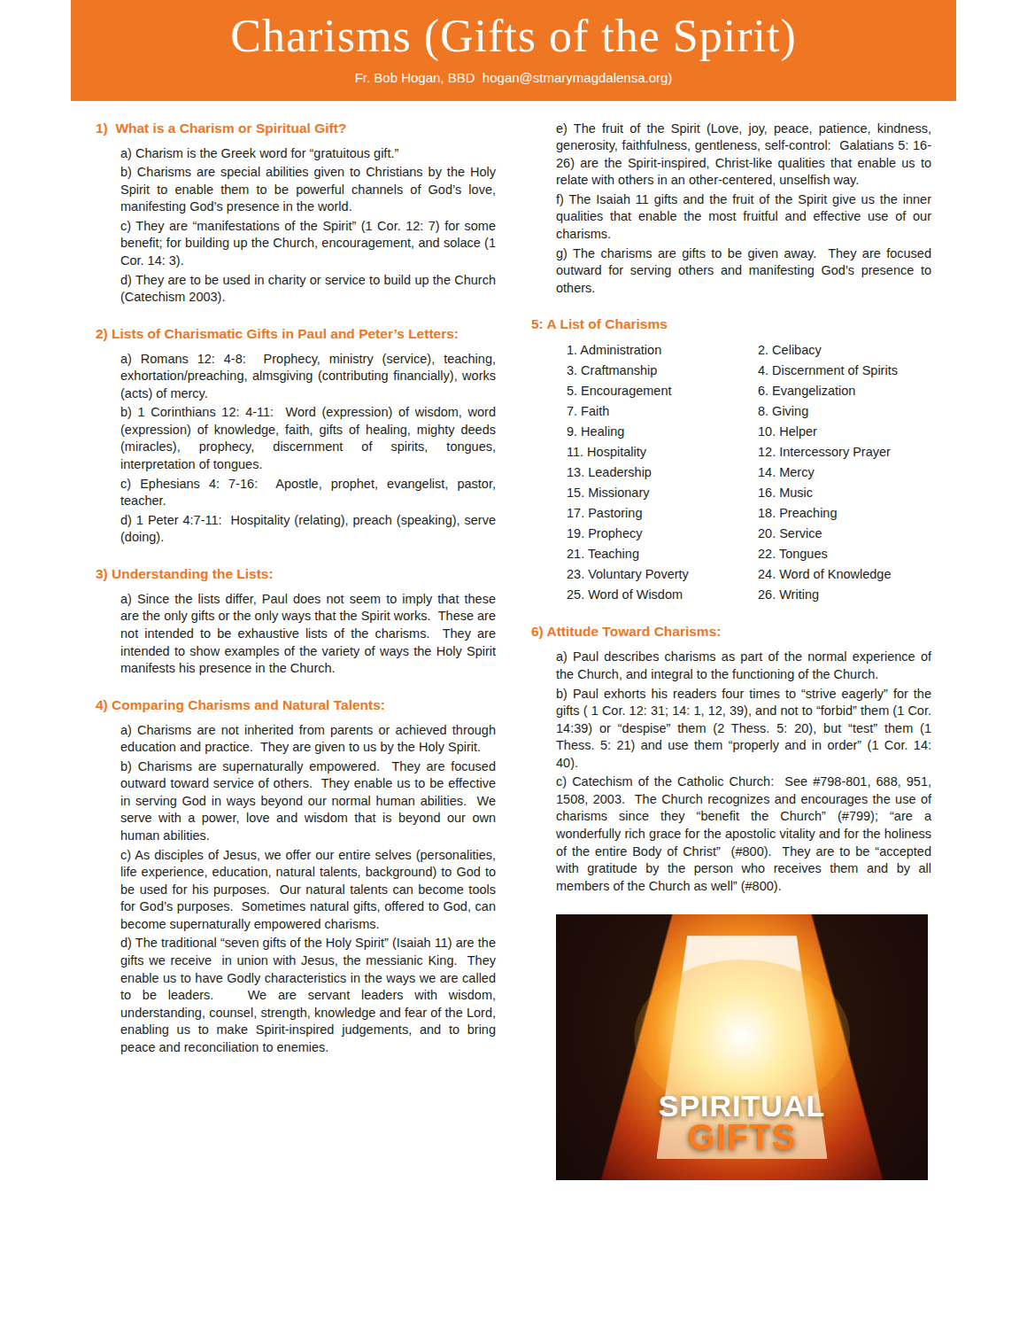Charisms (Gifts of the Spirit)
Fr. Bob Hogan, BBD hogan@stmarymagdalensa.org)
1) What is a Charism or Spiritual Gift?
a) Charism is the Greek word for “gratuitous gift.”
b) Charisms are special abilities given to Christians by the Holy Spirit to enable them to be powerful channels of God’s love, manifesting God’s presence in the world.
c) They are “manifestations of the Spirit” (1 Cor. 12: 7) for some benefit; for building up the Church, encouragement, and solace (1 Cor. 14: 3).
d) They are to be used in charity or service to build up the Church (Catechism 2003).
2) Lists of Charismatic Gifts in Paul and Peter’s Letters:
a) Romans 12: 4-8: Prophecy, ministry (service), teaching, exhortation/preaching, almsgiving (contributing financially), works (acts) of mercy.
b) 1 Corinthians 12: 4-11: Word (expression) of wisdom, word (expression) of knowledge, faith, gifts of healing, mighty deeds (miracles), prophecy, discernment of spirits, tongues, interpretation of tongues.
c) Ephesians 4: 7-16: Apostle, prophet, evangelist, pastor, teacher.
d) 1 Peter 4:7-11: Hospitality (relating), preach (speaking), serve (doing).
3) Understanding the Lists:
a) Since the lists differ, Paul does not seem to imply that these are the only gifts or the only ways that the Spirit works. These are not intended to be exhaustive lists of the charisms. They are intended to show examples of the variety of ways the Holy Spirit manifests his presence in the Church.
4) Comparing Charisms and Natural Talents:
a) Charisms are not inherited from parents or achieved through education and practice. They are given to us by the Holy Spirit.
b) Charisms are supernaturally empowered. They are focused outward toward service of others. They enable us to be effective in serving God in ways beyond our normal human abilities. We serve with a power, love and wisdom that is beyond our own human abilities.
c) As disciples of Jesus, we offer our entire selves (personalities, life experience, education, natural talents, background) to God to be used for his purposes. Our natural talents can become tools for God’s purposes. Sometimes natural gifts, offered to God, can become supernaturally empowered charisms.
d) The traditional “seven gifts of the Holy Spirit” (Isaiah 11) are the gifts we receive in union with Jesus, the messianic King. They enable us to have Godly characteristics in the ways we are called to be leaders. We are servant leaders with wisdom, understanding, counsel, strength, knowledge and fear of the Lord, enabling us to make Spirit-inspired judgements, and to bring peace and reconciliation to enemies.
e) The fruit of the Spirit (Love, joy, peace, patience, kindness, generosity, faithfulness, gentleness, self-control: Galatians 5: 16-26) are the Spirit-inspired, Christ-like qualities that enable us to relate with others in an other-centered, unselfish way.
f) The Isaiah 11 gifts and the fruit of the Spirit give us the inner qualities that enable the most fruitful and effective use of our charisms.
g) The charisms are gifts to be given away. They are focused outward for serving others and manifesting God’s presence to others.
5: A List of Charisms
1. Administration
2. Celibacy
3. Craftmanship
4. Discernment of Spirits
5. Encouragement
6. Evangelization
7. Faith
8. Giving
9. Healing
10. Helper
11. Hospitality
12. Intercessory Prayer
13. Leadership
14. Mercy
15. Missionary
16. Music
17. Pastoring
18. Preaching
19. Prophecy
20. Service
21. Teaching
22. Tongues
23. Voluntary Poverty
24. Word of Knowledge
25. Word of Wisdom
26. Writing
6) Attitude Toward Charisms:
a) Paul describes charisms as part of the normal experience of the Church, and integral to the functioning of the Church.
b) Paul exhorts his readers four times to “strive eagerly” for the gifts ( 1 Cor. 12: 31; 14: 1, 12, 39), and not to “forbid” them (1 Cor. 14:39) or “despise” them (2 Thess. 5: 20), but “test” them (1 Thess. 5: 21) and use them “properly and in order” (1 Cor. 14: 40).
c) Catechism of the Catholic Church: See #798-801, 688, 951, 1508, 2003. The Church recognizes and encourages the use of charisms since they “benefit the Church” (#799); “are a wonderfully rich grace for the apostolic vitality and for the holiness of the entire Body of Christ” (#800). They are to be “accepted with gratitude by the person who receives them and by all members of the Church as well” (#800).
Spiritual Gifts